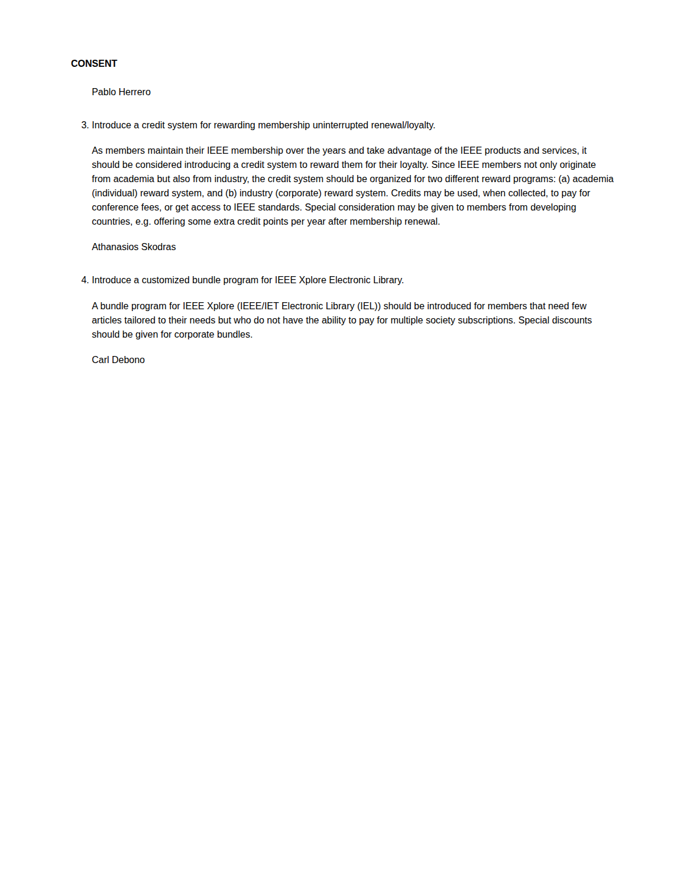CONSENT
Pablo Herrero
Introduce a credit system for rewarding membership uninterrupted renewal/loyalty.
As members maintain their IEEE membership over the years and take advantage of the IEEE products and services, it should be considered introducing a credit system to reward them for their loyalty. Since IEEE members not only originate from academia but also from industry, the credit system should be organized for two different reward programs: (a) academia (individual) reward system, and (b) industry (corporate) reward system. Credits may be used, when collected, to pay for conference fees, or get access to IEEE standards. Special consideration may be given to members from developing countries, e.g. offering some extra credit points per year after membership renewal.
Athanasios Skodras
Introduce a customized bundle program for IEEE Xplore Electronic Library.
A bundle program for IEEE Xplore (IEEE/IET Electronic Library (IEL)) should be introduced for members that need few articles tailored to their needs but who do not have the ability to pay for multiple society subscriptions. Special discounts should be given for corporate bundles.
Carl Debono